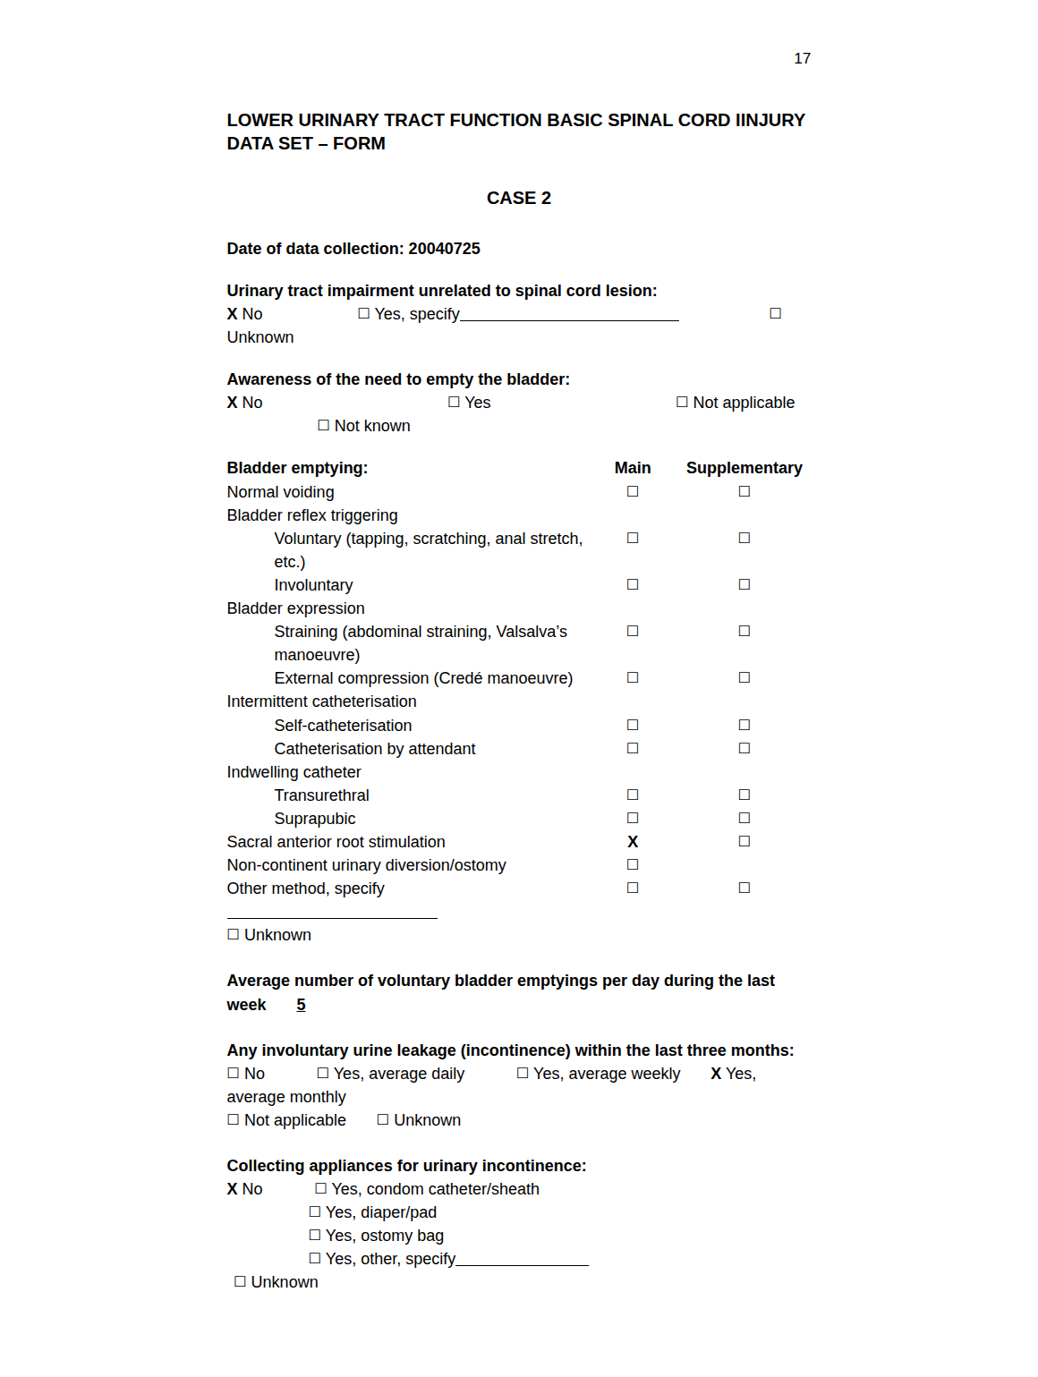17
Lower Urinary Tract Function Basic Spinal Cord Iinjury Data Set – Form
CASE 2
Date of data collection: 20040725
Urinary tract impairment unrelated to spinal cord lesion:
X No Yes, specify Unknown
Awareness of the need to empty the bladder:
X No Yes Not applicable Not known
| Bladder emptying: | Main | Supplementary |
| Normal voiding | | |
| Bladder reflex triggering | | |
| Voluntary (tapping, scratching, anal stretch, etc.) | | |
| Involuntary | | |
| Bladder expression | | |
| Straining (abdominal straining, Valsalva’s manoeuvre) | | |
| External compression (Credé manoeuvre) | | |
| Intermittent catheterisation | | |
| Self-catheterisation | | |
| Catheterisation by attendant | | |
| Indwelling catheter | | |
| Transurethral | | |
| Suprapubic | | |
| Sacral anterior root stimulation | X | |
| Non-continent urinary diversion/ostomy | | |
| Other method, specify | | |
| Unknown | | |
Average number of voluntary bladder emptyings per day during the last week 5
Any involuntary urine leakage (incontinence) within the last three months:
No Yes, average daily Yes, average weekly X Yes, average monthly
Not applicable Unknown
Collecting appliances for urinary incontinence:
X No Yes, condom catheter/sheath
Yes, diaper/pad
Yes, ostomy bag
Yes, other, specify
Unknown